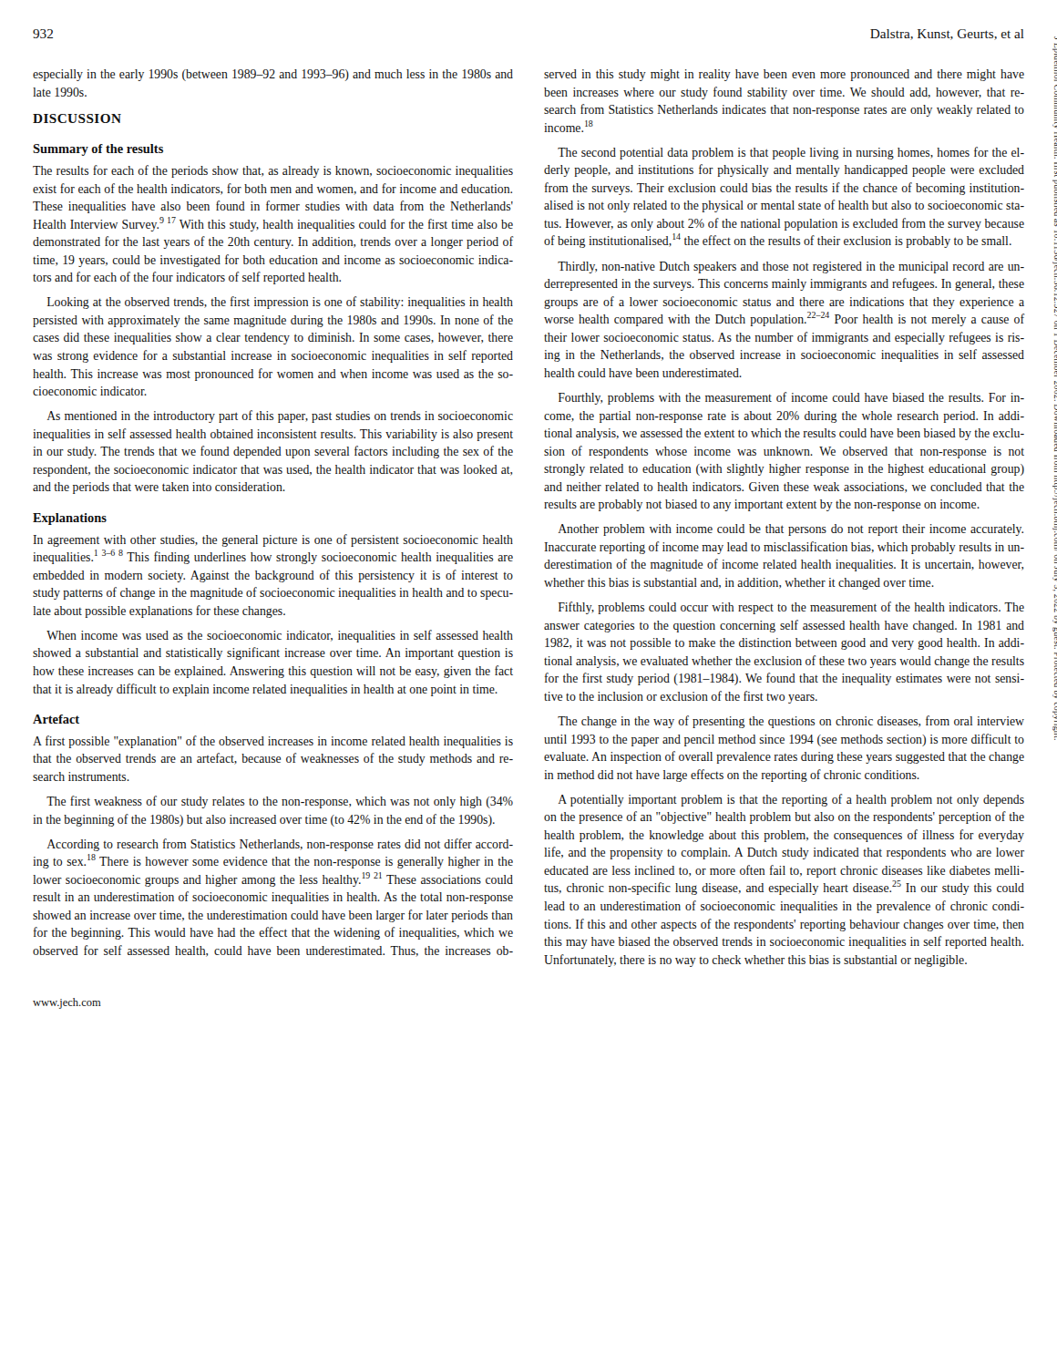J Epidemiol Community Health: first published as 10.1136/jech.56.12.927 on 1 December 2002. Downloaded from http://jech.bmj.com/ on July 5, 2022 by guest. Protected by copyright.
932 Dalstra, Kunst, Geurts, et al
especially in the early 1990s (between 1989–92 and 1993–96) and much less in the 1980s and late 1990s.
DISCUSSION
Summary of the results
The results for each of the periods show that, as already is known, socioeconomic inequalities exist for each of the health indicators, for both men and women, and for income and education. These inequalities have also been found in former studies with data from the Netherlands' Health Interview Survey.9 17 With this study, health inequalities could for the first time also be demonstrated for the last years of the 20th century. In addition, trends over a longer period of time, 19 years, could be investigated for both education and income as socioeconomic indicators and for each of the four indicators of self reported health.
Looking at the observed trends, the first impression is one of stability: inequalities in health persisted with approximately the same magnitude during the 1980s and 1990s. In none of the cases did these inequalities show a clear tendency to diminish. In some cases, however, there was strong evidence for a substantial increase in socioeconomic inequalities in self reported health. This increase was most pronounced for women and when income was used as the socioeconomic indicator.
As mentioned in the introductory part of this paper, past studies on trends in socioeconomic inequalities in self assessed health obtained inconsistent results. This variability is also present in our study. The trends that we found depended upon several factors including the sex of the respondent, the socioeconomic indicator that was used, the health indicator that was looked at, and the periods that were taken into consideration.
Explanations
In agreement with other studies, the general picture is one of persistent socioeconomic health inequalities.1 3–6 8 This finding underlines how strongly socioeconomic health inequalities are embedded in modern society. Against the background of this persistency it is of interest to study patterns of change in the magnitude of socioeconomic inequalities in health and to speculate about possible explanations for these changes.
When income was used as the socioeconomic indicator, inequalities in self assessed health showed a substantial and statistically significant increase over time. An important question is how these increases can be explained. Answering this question will not be easy, given the fact that it is already difficult to explain income related inequalities in health at one point in time.
Artefact
A first possible "explanation" of the observed increases in income related health inequalities is that the observed trends are an artefact, because of weaknesses of the study methods and research instruments.
The first weakness of our study relates to the non-response, which was not only high (34% in the beginning of the 1980s) but also increased over time (to 42% in the end of the 1990s).
According to research from Statistics Netherlands, non-response rates did not differ according to sex.18 There is however some evidence that the non-response is generally higher in the lower socioeconomic groups and higher among the less healthy.19 21 These associations could result in an underestimation of socioeconomic inequalities in health. As the total non-response showed an increase over time, the underestimation could have been larger for later periods than for the beginning. This would have had the effect that the widening of inequalities, which we observed for self assessed health, could have been underestimated. Thus, the increases observed in this study might in reality have been even more pronounced and there might have been increases where our study found stability over time. We should add, however, that research from Statistics Netherlands indicates that non-response rates are only weakly related to income.18
The second potential data problem is that people living in nursing homes, homes for the elderly people, and institutions for physically and mentally handicapped people were excluded from the surveys. Their exclusion could bias the results if the chance of becoming institutionalised is not only related to the physical or mental state of health but also to socioeconomic status. However, as only about 2% of the national population is excluded from the survey because of being institutionalised,14 the effect on the results of their exclusion is probably to be small.
Thirdly, non-native Dutch speakers and those not registered in the municipal record are underrepresented in the surveys. This concerns mainly immigrants and refugees. In general, these groups are of a lower socioeconomic status and there are indications that they experience a worse health compared with the Dutch population.22–24 Poor health is not merely a cause of their lower socioeconomic status. As the number of immigrants and especially refugees is rising in the Netherlands, the observed increase in socioeconomic inequalities in self assessed health could have been underestimated.
Fourthly, problems with the measurement of income could have biased the results. For income, the partial non-response rate is about 20% during the whole research period. In additional analysis, we assessed the extent to which the results could have been biased by the exclusion of respondents whose income was unknown. We observed that non-response is not strongly related to education (with slightly higher response in the highest educational group) and neither related to health indicators. Given these weak associations, we concluded that the results are probably not biased to any important extent by the non-response on income.
Another problem with income could be that persons do not report their income accurately. Inaccurate reporting of income may lead to misclassification bias, which probably results in underestimation of the magnitude of income related health inequalities. It is uncertain, however, whether this bias is substantial and, in addition, whether it changed over time.
Fifthly, problems could occur with respect to the measurement of the health indicators. The answer categories to the question concerning self assessed health have changed. In 1981 and 1982, it was not possible to make the distinction between good and very good health. In additional analysis, we evaluated whether the exclusion of these two years would change the results for the first study period (1981–1984). We found that the inequality estimates were not sensitive to the inclusion or exclusion of the first two years.
The change in the way of presenting the questions on chronic diseases, from oral interview until 1993 to the paper and pencil method since 1994 (see methods section) is more difficult to evaluate. An inspection of overall prevalence rates during these years suggested that the change in method did not have large effects on the reporting of chronic conditions.
A potentially important problem is that the reporting of a health problem not only depends on the presence of an "objective" health problem but also on the respondents' perception of the health problem, the knowledge about this problem, the consequences of illness for everyday life, and the propensity to complain. A Dutch study indicated that respondents who are lower educated are less inclined to, or more often fail to, report chronic diseases like diabetes mellitus, chronic non-specific lung disease, and especially heart disease.25 In our study this could lead to an underestimation of socioeconomic inequalities in the prevalence of chronic conditions. If this and other aspects of the respondents' reporting behaviour changes over time, then this may have biased the observed trends in socioeconomic inequalities in self reported health. Unfortunately, there is no way to check whether this bias is substantial or negligible.
www.jech.com